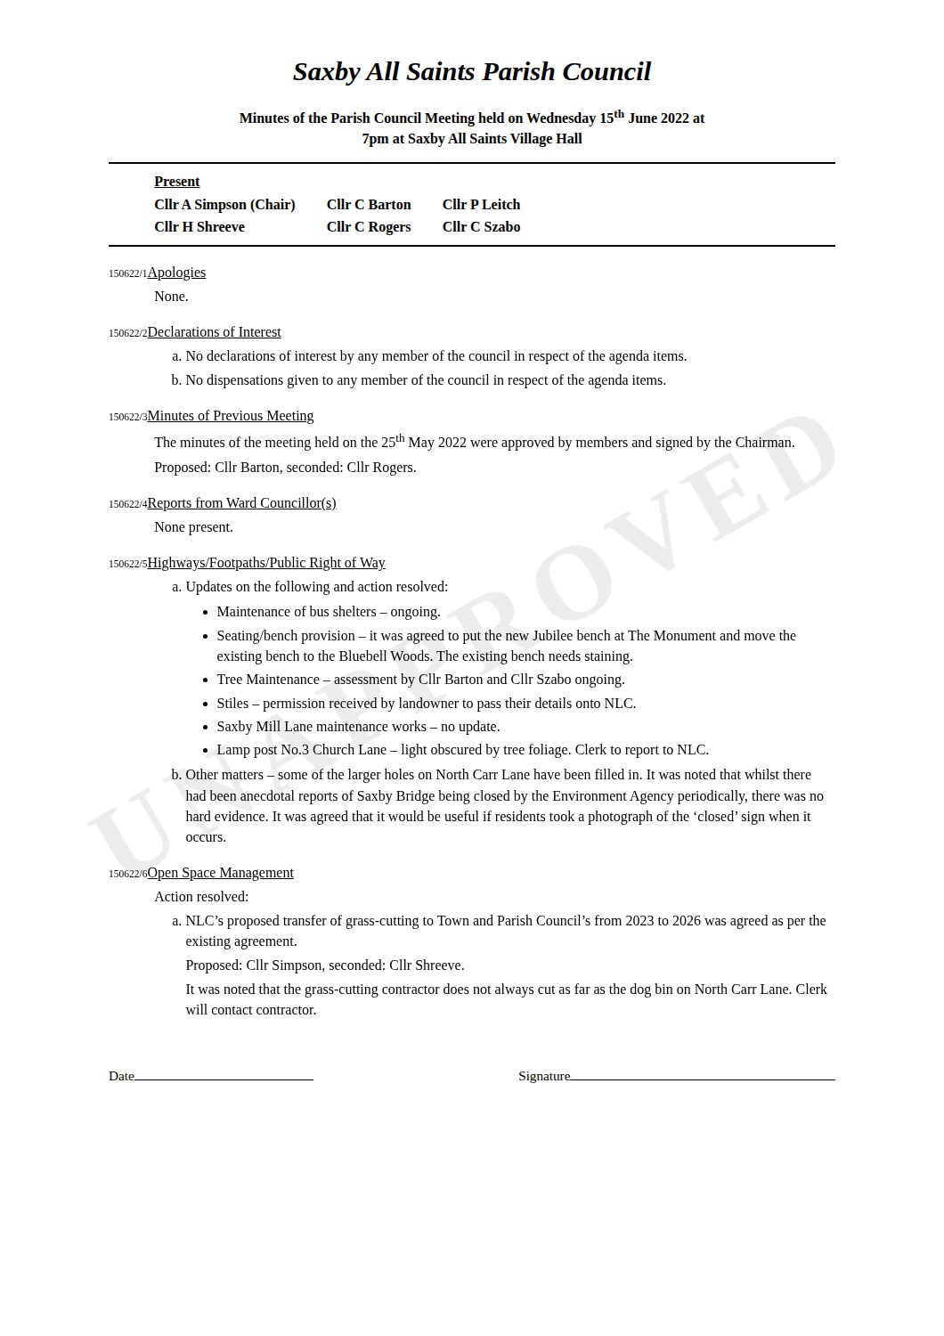Saxby All Saints Parish Council
Minutes of the Parish Council Meeting held on Wednesday 15th June 2022 at
7pm at Saxby All Saints Village Hall
Present
| Cllr A Simpson (Chair) | Cllr C Barton | Cllr P Leitch |
| Cllr H Shreeve | Cllr C Rogers | Cllr C Szabo |
150622/1 Apologies
None.
150622/2 Declarations of Interest
No declarations of interest by any member of the council in respect of the agenda items.
No dispensations given to any member of the council in respect of the agenda items.
150622/3 Minutes of Previous Meeting
The minutes of the meeting held on the 25th May 2022 were approved by members and signed by the Chairman.
Proposed: Cllr Barton, seconded: Cllr Rogers.
150622/4 Reports from Ward Councillor(s)
None present.
150622/5 Highways/Footpaths/Public Right of Way
Updates on the following and action resolved:
Maintenance of bus shelters – ongoing.
Seating/bench provision – it was agreed to put the new Jubilee bench at The Monument and move the existing bench to the Bluebell Woods. The existing bench needs staining.
Tree Maintenance – assessment by Cllr Barton and Cllr Szabo ongoing.
Stiles – permission received by landowner to pass their details onto NLC.
Saxby Mill Lane maintenance works – no update.
Lamp post No.3 Church Lane – light obscured by tree foliage. Clerk to report to NLC.
Other matters – some of the larger holes on North Carr Lane have been filled in. It was noted that whilst there had been anecdotal reports of Saxby Bridge being closed by the Environment Agency periodically, there was no hard evidence. It was agreed that it would be useful if residents took a photograph of the ‘closed’ sign when it occurs.
150622/6 Open Space Management
Action resolved:
NLC’s proposed transfer of grass-cutting to Town and Parish Council’s from 2023 to 2026 was agreed as per the existing agreement.
Proposed: Cllr Simpson, seconded: Cllr Shreeve.
It was noted that the grass-cutting contractor does not always cut as far as the dog bin on North Carr Lane. Clerk will contact contractor.
Date
Signature